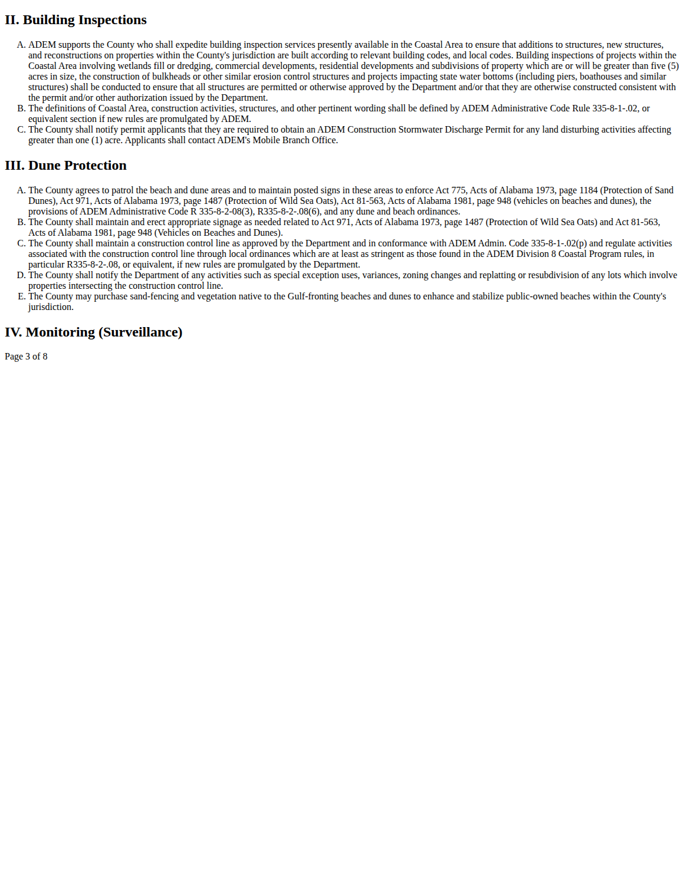II. Building Inspections
ADEM supports the County who shall expedite building inspection services presently available in the Coastal Area to ensure that additions to structures, new structures, and reconstructions on properties within the County's jurisdiction are built according to relevant building codes, and local codes. Building inspections of projects within the Coastal Area involving wetlands fill or dredging, commercial developments, residential developments and subdivisions of property which are or will be greater than five (5) acres in size, the construction of bulkheads or other similar erosion control structures and projects impacting state water bottoms (including piers, boathouses and similar structures) shall be conducted to ensure that all structures are permitted or otherwise approved by the Department and/or that they are otherwise constructed consistent with the permit and/or other authorization issued by the Department.
The definitions of Coastal Area, construction activities, structures, and other pertinent wording shall be defined by ADEM Administrative Code Rule 335-8-1-.02, or equivalent section if new rules are promulgated by ADEM.
The County shall notify permit applicants that they are required to obtain an ADEM Construction Stormwater Discharge Permit for any land disturbing activities affecting greater than one (1) acre. Applicants shall contact ADEM's Mobile Branch Office.
III. Dune Protection
The County agrees to patrol the beach and dune areas and to maintain posted signs in these areas to enforce Act 775, Acts of Alabama 1973, page 1184 (Protection of Sand Dunes), Act 971, Acts of Alabama 1973, page 1487 (Protection of Wild Sea Oats), Act 81-563, Acts of Alabama 1981, page 948 (vehicles on beaches and dunes), the provisions of ADEM Administrative Code R 335-8-2-08(3), R335-8-2-.08(6), and any dune and beach ordinances.
The County shall maintain and erect appropriate signage as needed related to Act 971, Acts of Alabama 1973, page 1487 (Protection of Wild Sea Oats) and Act 81-563, Acts of Alabama 1981, page 948 (Vehicles on Beaches and Dunes).
The County shall maintain a construction control line as approved by the Department and in conformance with ADEM Admin. Code 335-8-1-.02(p) and regulate activities associated with the construction control line through local ordinances which are at least as stringent as those found in the ADEM Division 8 Coastal Program rules, in particular R335-8-2-.08, or equivalent, if new rules are promulgated by the Department.
The County shall notify the Department of any activities such as special exception uses, variances, zoning changes and replatting or resubdivision of any lots which involve properties intersecting the construction control line.
The County may purchase sand-fencing and vegetation native to the Gulf-fronting beaches and dunes to enhance and stabilize public-owned beaches within the County's jurisdiction.
IV. Monitoring (Surveillance)
Page 3 of 8